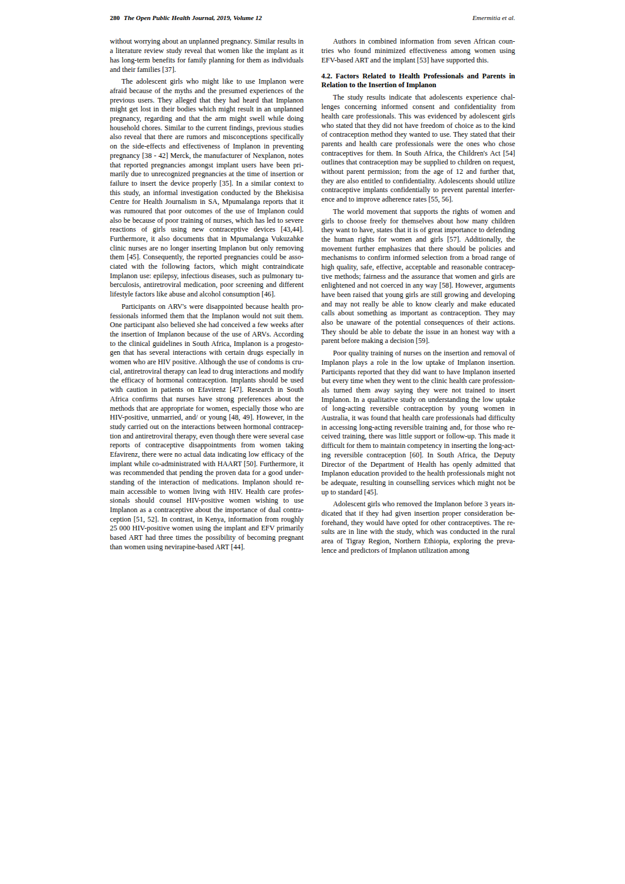280 The Open Public Health Journal, 2019, Volume 12
Emermitia et al.
without worrying about an unplanned pregnancy. Similar results in a literature review study reveal that women like the implant as it has long-term benefits for family planning for them as individuals and their families [37].
The adolescent girls who might like to use Implanon were afraid because of the myths and the presumed experiences of the previous users. They alleged that they had heard that Implanon might get lost in their bodies which might result in an unplanned pregnancy, regarding and that the arm might swell while doing household chores. Similar to the current findings, previous studies also reveal that there are rumors and misconceptions specifically on the side-effects and effectiveness of Implanon in preventing pregnancy [38 - 42] Merck, the manufacturer of Nexplanon, notes that reported pregnancies amongst implant users have been primarily due to unrecognized pregnancies at the time of insertion or failure to insert the device properly [35]. In a similar context to this study, an informal investigation conducted by the Bhekisisa Centre for Health Journalism in SA, Mpumalanga reports that it was rumoured that poor outcomes of the use of Implanon could also be because of poor training of nurses, which has led to severe reactions of girls using new contraceptive devices [43,44]. Furthermore, it also documents that in Mpumalanga Vukuzahke clinic nurses are no longer inserting Implanon but only removing them [45]. Consequently, the reported pregnancies could be associated with the following factors, which might contraindicate Implanon use: epilepsy, infectious diseases, such as pulmonary tuberculosis, antiretroviral medication, poor screening and different lifestyle factors like abuse and alcohol consumption [46].
Participants on ARV's were disappointed because health professionals informed them that the Implanon would not suit them. One participant also believed she had conceived a few weeks after the insertion of Implanon because of the use of ARVs. According to the clinical guidelines in South Africa, Implanon is a progestogen that has several interactions with certain drugs especially in women who are HIV positive. Although the use of condoms is crucial, antiretroviral therapy can lead to drug interactions and modify the efficacy of hormonal contraception. Implants should be used with caution in patients on Efavirenz [47]. Research in South Africa confirms that nurses have strong preferences about the methods that are appropriate for women, especially those who are HIV-positive, unmarried, and/ or young [48, 49]. However, in the study carried out on the interactions between hormonal contraception and antiretroviral therapy, even though there were several case reports of contraceptive disappointments from women taking Efavirenz, there were no actual data indicating low efficacy of the implant while co-administrated with HAART [50]. Furthermore, it was recommended that pending the proven data for a good understanding of the interaction of medications. Implanon should remain accessible to women living with HIV. Health care professionals should counsel HIV-positive women wishing to use Implanon as a contraceptive about the importance of dual contraception [51, 52]. In contrast, in Kenya, information from roughly 25 000 HIV-positive women using the implant and EFV primarily based ART had three times the possibility of becoming pregnant than women using nevirapine-based ART [44].
Authors in combined information from seven African countries who found minimized effectiveness among women using EFV-based ART and the implant [53] have supported this.
4.2. Factors Related to Health Professionals and Parents in Relation to the Insertion of Implanon
The study results indicate that adolescents experience challenges concerning informed consent and confidentiality from health care professionals. This was evidenced by adolescent girls who stated that they did not have freedom of choice as to the kind of contraception method they wanted to use. They stated that their parents and health care professionals were the ones who chose contraceptives for them. In South Africa, the Children's Act [54] outlines that contraception may be supplied to children on request, without parent permission; from the age of 12 and further that, they are also entitled to confidentiality. Adolescents should utilize contraceptive implants confidentially to prevent parental interference and to improve adherence rates [55, 56].
The world movement that supports the rights of women and girls to choose freely for themselves about how many children they want to have, states that it is of great importance to defending the human rights for women and girls [57]. Additionally, the movement further emphasizes that there should be policies and mechanisms to confirm informed selection from a broad range of high quality, safe, effective, acceptable and reasonable contraceptive methods; fairness and the assurance that women and girls are enlightened and not coerced in any way [58]. However, arguments have been raised that young girls are still growing and developing and may not really be able to know clearly and make educated calls about something as important as contraception. They may also be unaware of the potential consequences of their actions. They should be able to debate the issue in an honest way with a parent before making a decision [59].
Poor quality training of nurses on the insertion and removal of Implanon plays a role in the low uptake of Implanon insertion. Participants reported that they did want to have Implanon inserted but every time when they went to the clinic health care professionals turned them away saying they were not trained to insert Implanon. In a qualitative study on understanding the low uptake of long-acting reversible contraception by young women in Australia, it was found that health care professionals had difficulty in accessing long-acting reversible training and, for those who received training, there was little support or follow-up. This made it difficult for them to maintain competency in inserting the long-acting reversible contraception [60]. In South Africa, the Deputy Director of the Department of Health has openly admitted that Implanon education provided to the health professionals might not be adequate, resulting in counselling services which might not be up to standard [45].
Adolescent girls who removed the Implanon before 3 years indicated that if they had given insertion proper consideration beforehand, they would have opted for other contraceptives. The results are in line with the study, which was conducted in the rural area of Tigray Region, Northern Ethiopia, exploring the prevalence and predictors of Implanon utilization among